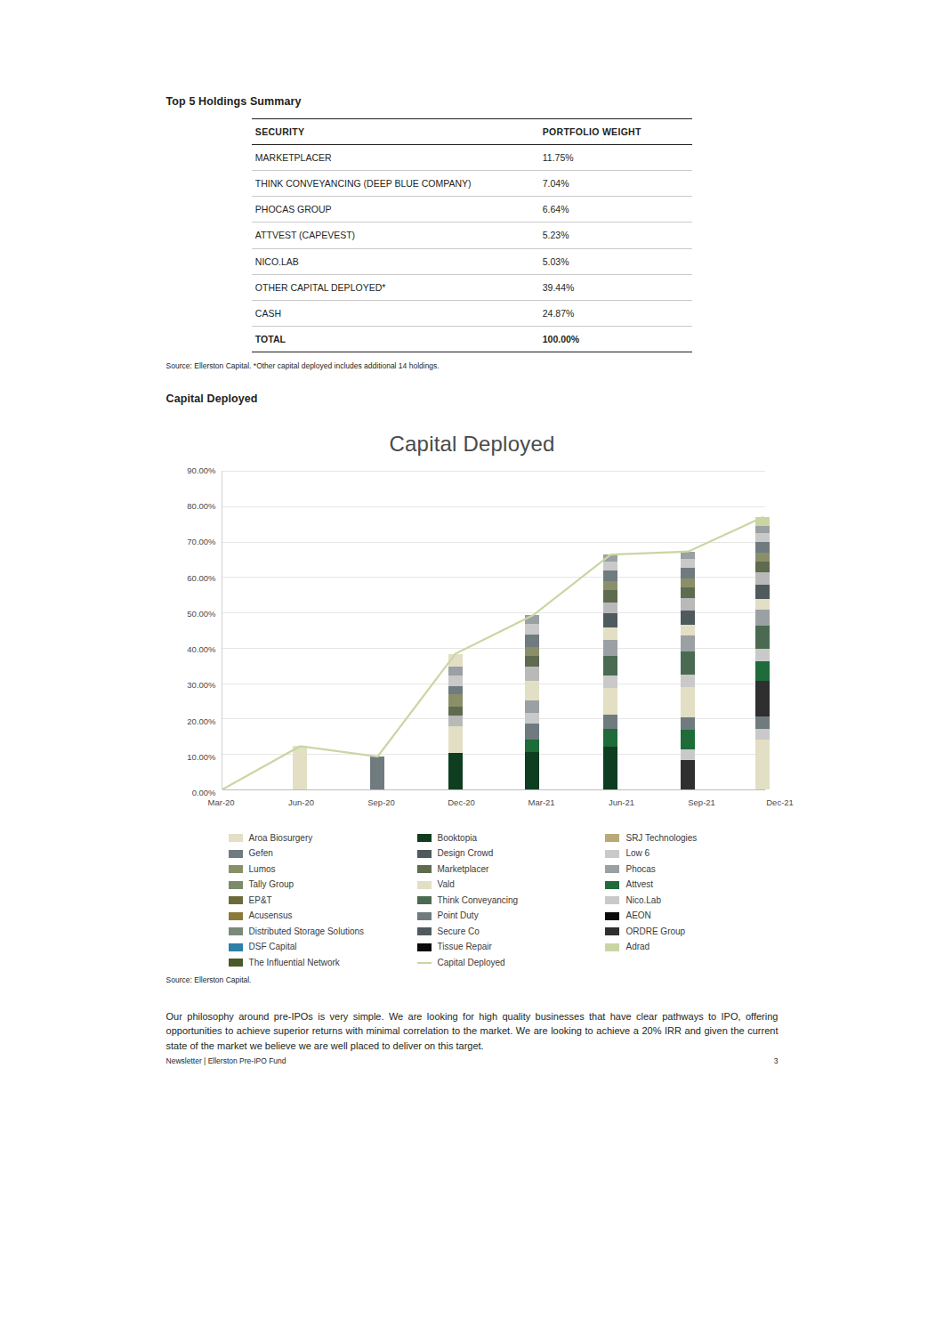Top 5 Holdings Summary
| SECURITY | PORTFOLIO WEIGHT |
| --- | --- |
| MARKETPLACER | 11.75% |
| THINK CONVEYANCING (DEEP BLUE COMPANY) | 7.04% |
| PHOCAS GROUP | 6.64% |
| ATTVEST (CAPEVEST) | 5.23% |
| NICO.LAB | 5.03% |
| OTHER CAPITAL DEPLOYED* | 39.44% |
| CASH | 24.87% |
| TOTAL | 100.00% |
Source: Ellerston Capital. *Other capital deployed includes additional 14 holdings.
Capital Deployed
Capital Deployed
90.00%
80.00%
70.00%
60.00%
50.00%
40.00%
30.00%
20.00%
10.00%
0.00%
Mar-20
Jun-20
Sep-20
Dec-20
Mar-21
Jun-21
Sep-21
Dec-21
Aroa Biosurgery
Booktopia
SRJ Technologies
Gefen
Design Crowd
Low 6
Lumos
Marketplacer
Phocas
Tally Group
Vald
Attvest
EP&T
Think Conveyancing
Nico.Lab
Acusensus
Point Duty
AEON
Distributed Storage Solutions
Secure Co
ORDRE Group
DSF Capital
Tissue Repair
Adrad
The Influential Network
Capital Deployed
Source: Ellerston Capital.
Our philosophy around pre-IPOs is very simple. We are looking for high quality businesses that have clear pathways to IPO, offering opportunities to achieve superior returns with minimal correlation to the market. We are looking to achieve a 20% IRR and given the current state of the market we believe we are well placed to deliver on this target.
Newsletter | Ellerston Pre-IPO Fund
3